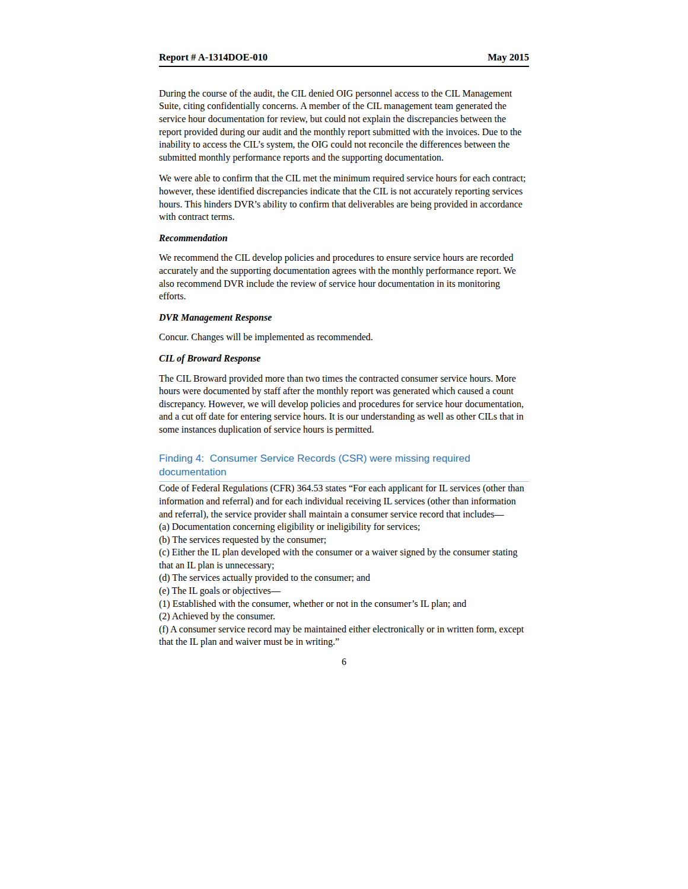Report # A-1314DOE-010
May 2015
During the course of the audit, the CIL denied OIG personnel access to the CIL Management Suite, citing confidentially concerns. A member of the CIL management team generated the service hour documentation for review, but could not explain the discrepancies between the report provided during our audit and the monthly report submitted with the invoices. Due to the inability to access the CIL’s system, the OIG could not reconcile the differences between the submitted monthly performance reports and the supporting documentation.
We were able to confirm that the CIL met the minimum required service hours for each contract; however, these identified discrepancies indicate that the CIL is not accurately reporting services hours. This hinders DVR’s ability to confirm that deliverables are being provided in accordance with contract terms.
Recommendation
We recommend the CIL develop policies and procedures to ensure service hours are recorded accurately and the supporting documentation agrees with the monthly performance report. We also recommend DVR include the review of service hour documentation in its monitoring efforts.
DVR Management Response
Concur. Changes will be implemented as recommended.
CIL of Broward Response
The CIL Broward provided more than two times the contracted consumer service hours. More hours were documented by staff after the monthly report was generated which caused a count discrepancy. However, we will develop policies and procedures for service hour documentation, and a cut off date for entering service hours. It is our understanding as well as other CILs that in some instances duplication of service hours is permitted.
Finding 4: Consumer Service Records (CSR) were missing required documentation
Code of Federal Regulations (CFR) 364.53 states “For each applicant for IL services (other than information and referral) and for each individual receiving IL services (other than information and referral), the service provider shall maintain a consumer service record that includes—
(a) Documentation concerning eligibility or ineligibility for services;
(b) The services requested by the consumer;
(c) Either the IL plan developed with the consumer or a waiver signed by the consumer stating that an IL plan is unnecessary;
(d) The services actually provided to the consumer; and
(e) The IL goals or objectives—
(1) Established with the consumer, whether or not in the consumer’s IL plan; and
(2) Achieved by the consumer.
(f) A consumer service record may be maintained either electronically or in written form, except that the IL plan and waiver must be in writing.”
6